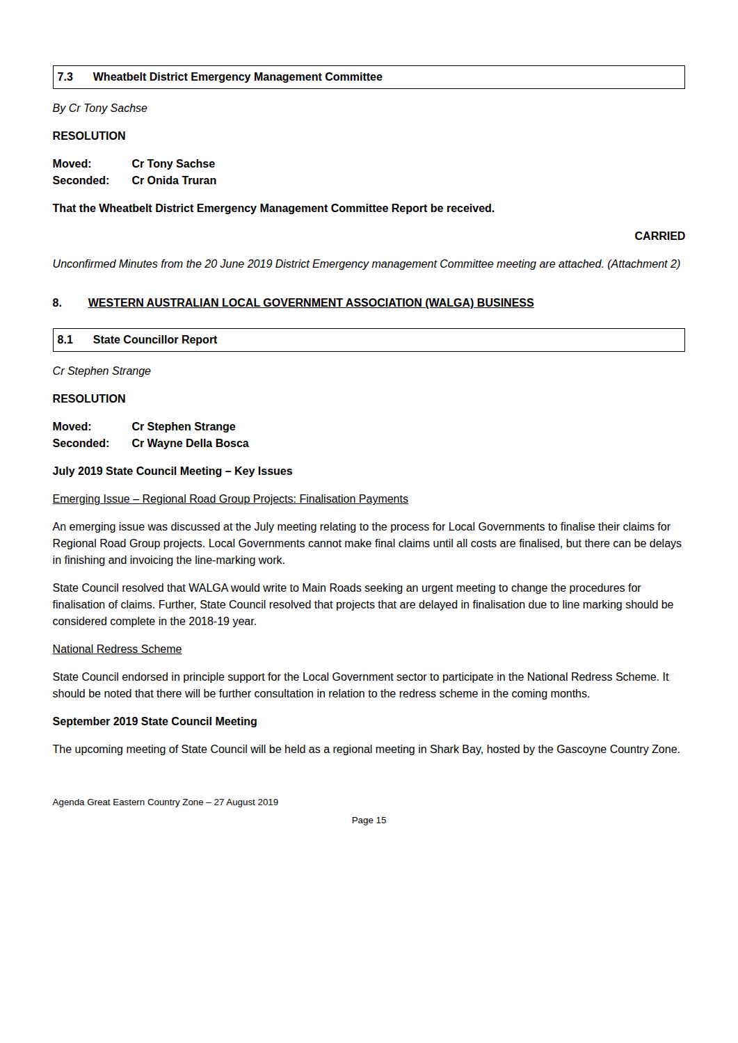7.3 Wheatbelt District Emergency Management Committee
By Cr Tony Sachse
RESOLUTION
| Moved: | Cr Tony Sachse |
| Seconded: | Cr Onida Truran |
That the Wheatbelt District Emergency Management Committee Report be received.
CARRIED
Unconfirmed Minutes from the 20 June 2019 District Emergency management Committee meeting are attached. (Attachment 2)
8. WESTERN AUSTRALIAN LOCAL GOVERNMENT ASSOCIATION (WALGA) BUSINESS
8.1 State Councillor Report
Cr Stephen Strange
RESOLUTION
| Moved: | Cr Stephen Strange |
| Seconded: | Cr Wayne Della Bosca |
July 2019 State Council Meeting – Key Issues
Emerging Issue – Regional Road Group Projects: Finalisation Payments
An emerging issue was discussed at the July meeting relating to the process for Local Governments to finalise their claims for Regional Road Group projects. Local Governments cannot make final claims until all costs are finalised, but there can be delays in finishing and invoicing the line-marking work.
State Council resolved that WALGA would write to Main Roads seeking an urgent meeting to change the procedures for finalisation of claims. Further, State Council resolved that projects that are delayed in finalisation due to line marking should be considered complete in the 2018-19 year.
National Redress Scheme
State Council endorsed in principle support for the Local Government sector to participate in the National Redress Scheme. It should be noted that there will be further consultation in relation to the redress scheme in the coming months.
September 2019 State Council Meeting
The upcoming meeting of State Council will be held as a regional meeting in Shark Bay, hosted by the Gascoyne Country Zone.
Agenda Great Eastern Country Zone – 27 August 2019
Page 15